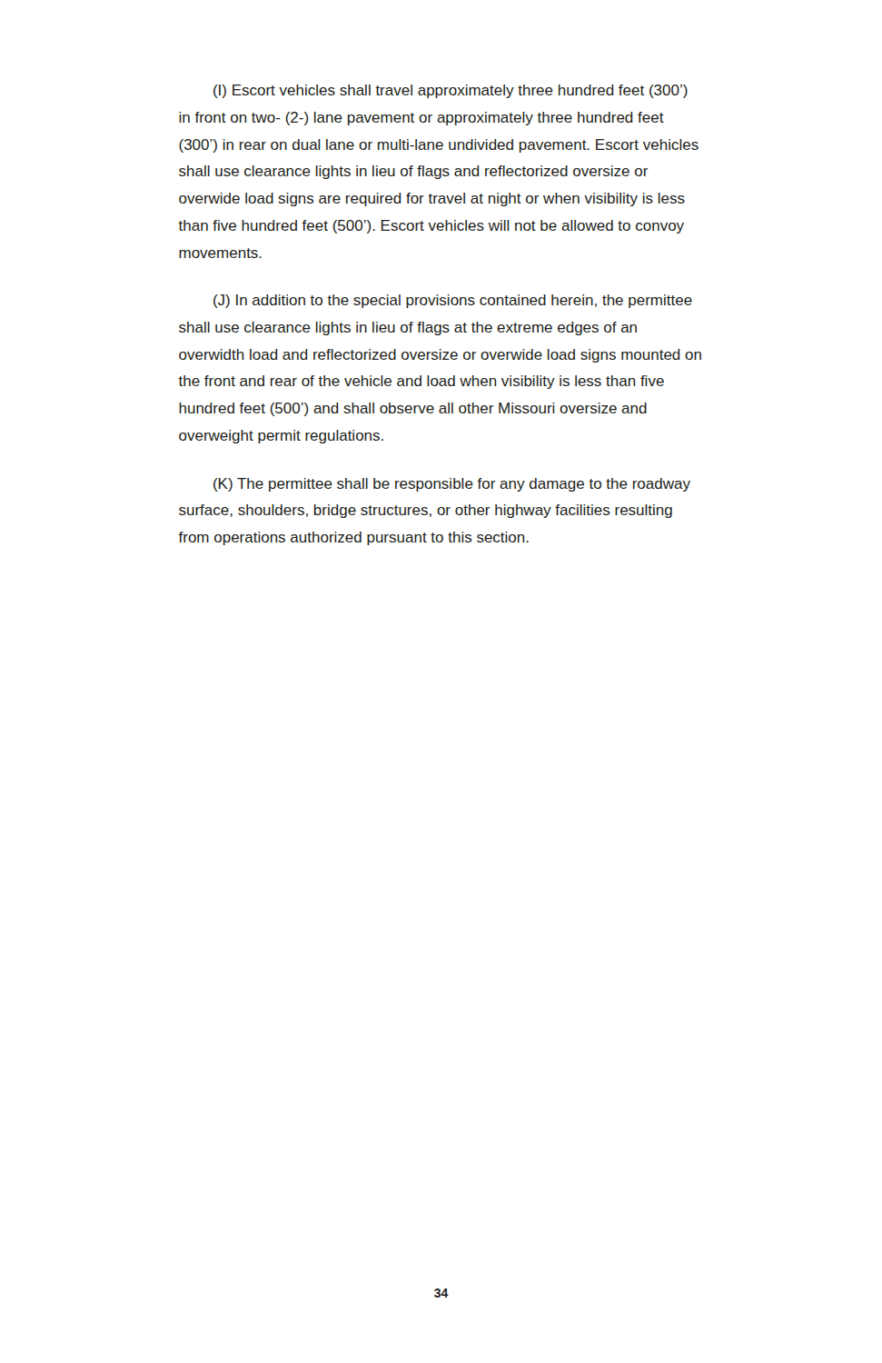(I) Escort vehicles shall travel approximately three hundred feet (300’) in front on two- (2-) lane pavement or approximately three hundred feet (300’) in rear on dual lane or multi-lane undivided pavement. Escort vehicles shall use clearance lights in lieu of flags and reflectorized oversize or overwide load signs are required for travel at night or when visibility is less than five hundred feet (500’). Escort vehicles will not be allowed to convoy movements.
(J) In addition to the special provisions contained herein, the permittee shall use clearance lights in lieu of flags at the extreme edges of an overwidth load and reflectorized oversize or overwide load signs mounted on the front and rear of the vehicle and load when visibility is less than five hundred feet (500’) and shall observe all other Missouri oversize and overweight permit regulations.
(K) The permittee shall be responsible for any damage to the roadway surface, shoulders, bridge structures, or other highway facilities resulting from operations authorized pursuant to this section.
34